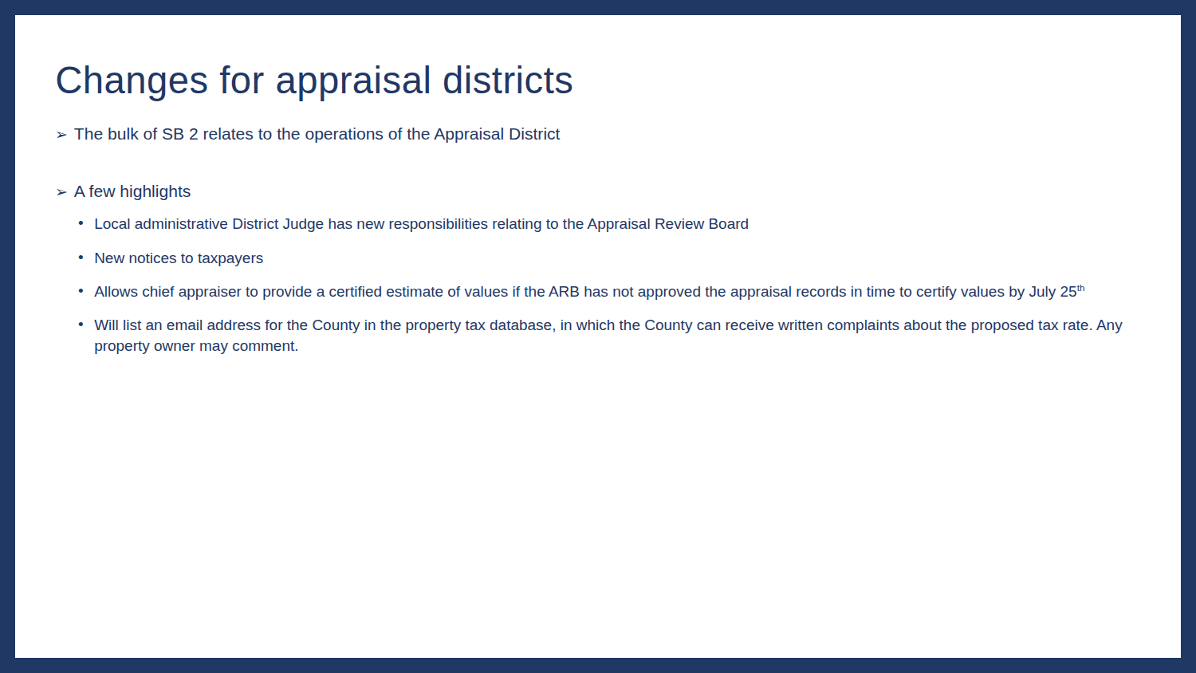Changes for appraisal districts
➢The bulk of SB 2 relates to the operations of the Appraisal District
➢A few highlights
Local administrative District Judge has new responsibilities relating to the Appraisal Review Board
New notices to taxpayers
Allows chief appraiser to provide a certified estimate of values if the ARB has not approved the appraisal records in time to certify values by July 25th
Will list an email address for the County in the property tax database, in which the County can receive written complaints about the proposed tax rate. Any property owner may comment.